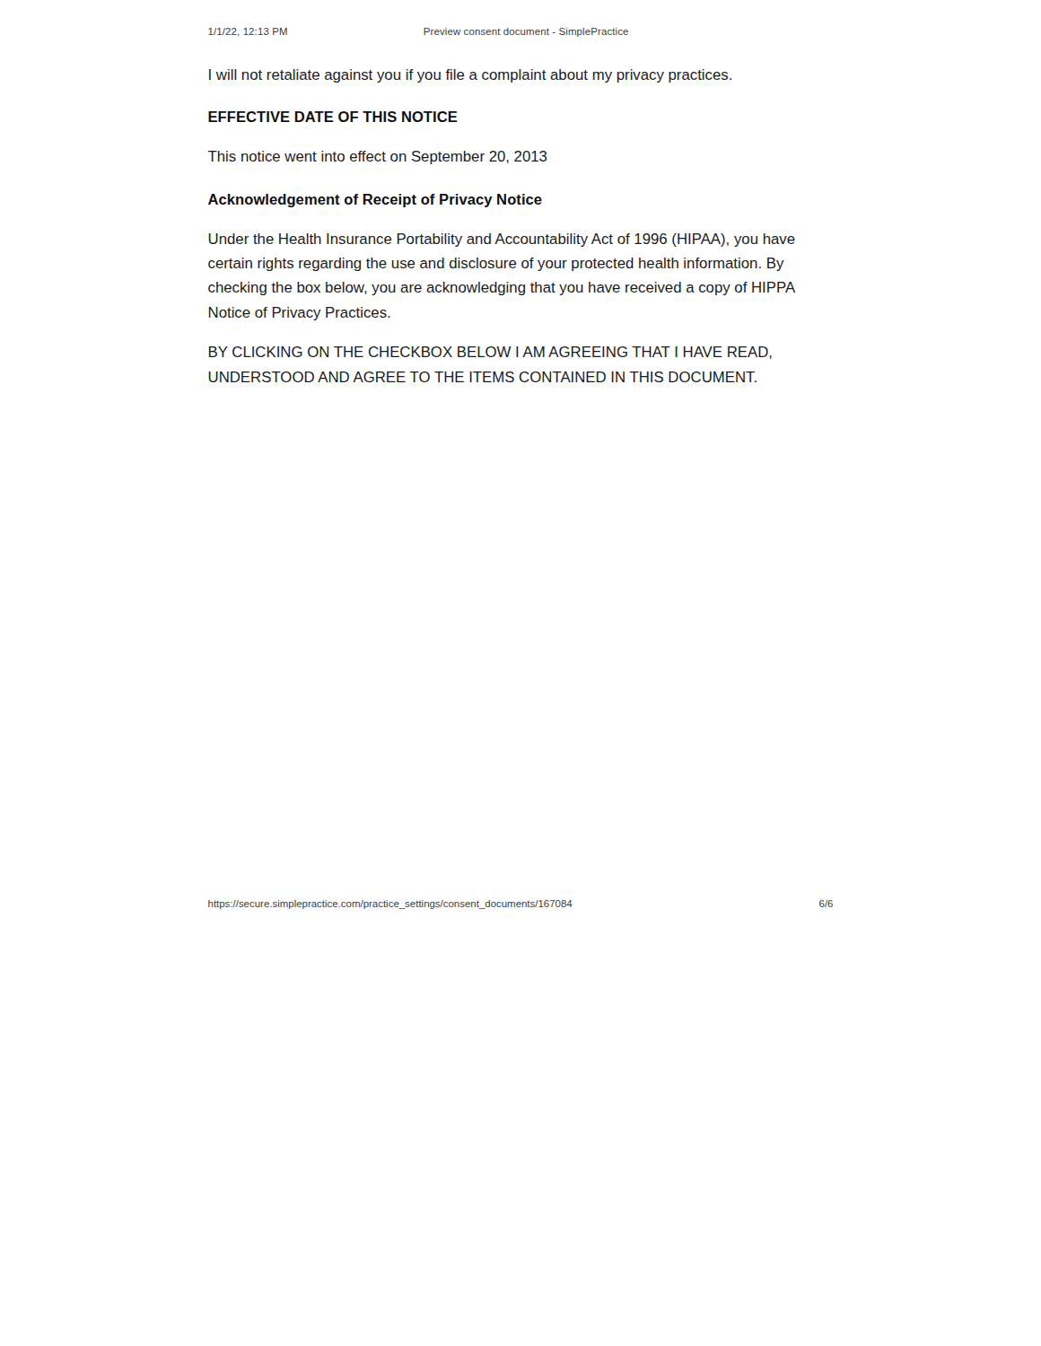1/1/22, 12:13 PM
Preview consent document - SimplePractice
I will not retaliate against you if you file a complaint about my privacy practices.
EFFECTIVE DATE OF THIS NOTICE
This notice went into effect on September 20, 2013
Acknowledgement of Receipt of Privacy Notice
Under the Health Insurance Portability and Accountability Act of 1996 (HIPAA), you have certain rights regarding the use and disclosure of your protected health information. By checking the box below, you are acknowledging that you have received a copy of HIPPA Notice of Privacy Practices.
BY CLICKING ON THE CHECKBOX BELOW I AM AGREEING THAT I HAVE READ, UNDERSTOOD AND AGREE TO THE ITEMS CONTAINED IN THIS DOCUMENT.
https://secure.simplepractice.com/practice_settings/consent_documents/167084
6/6